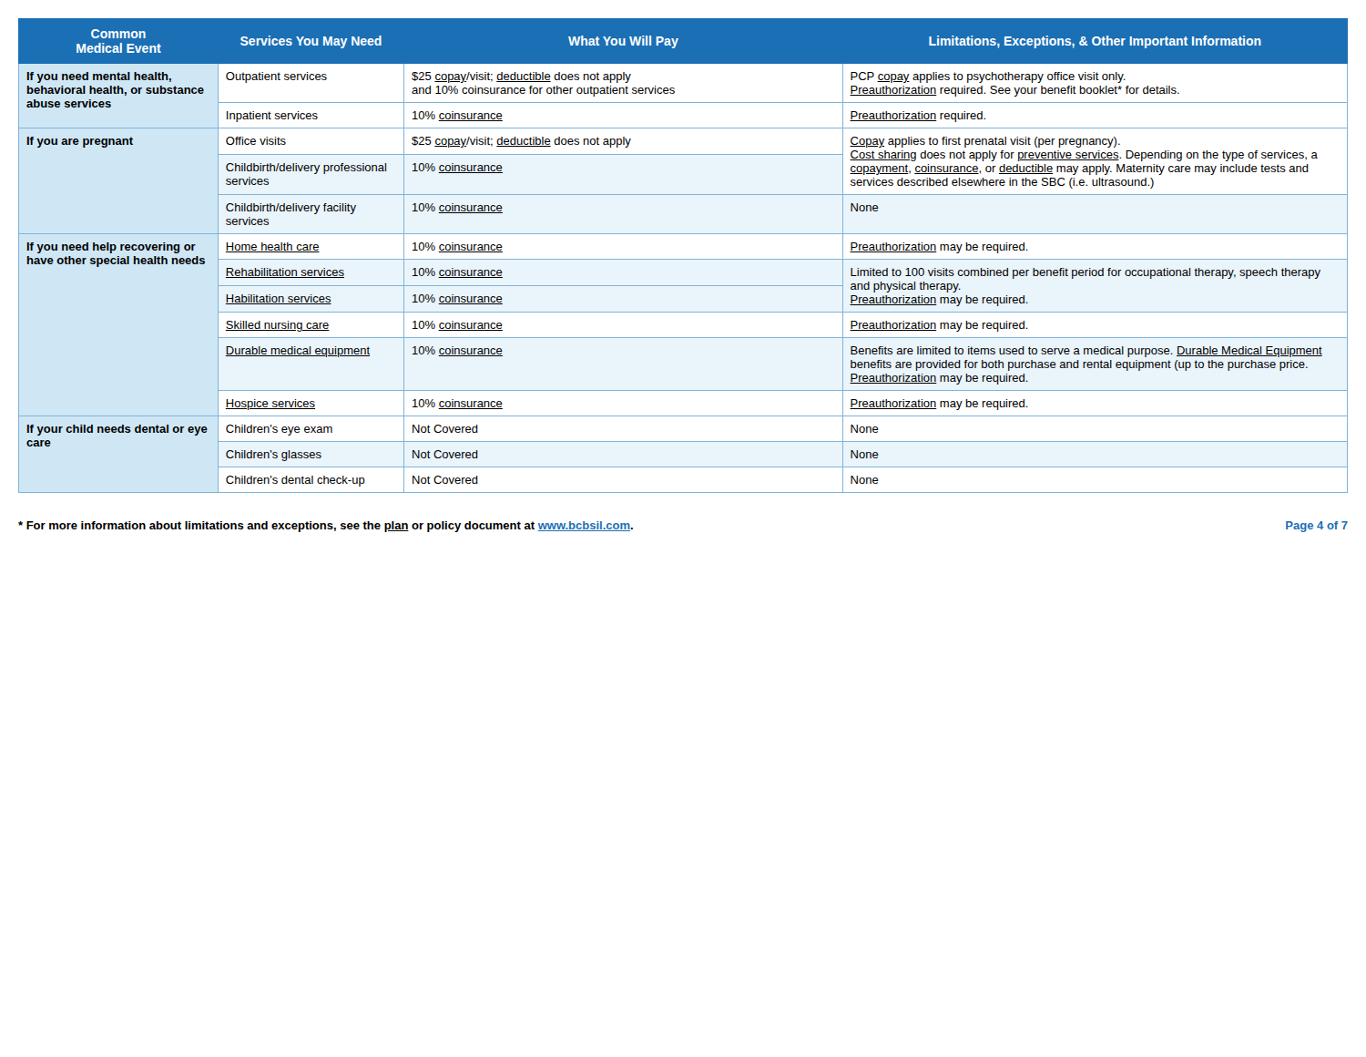| Common Medical Event | Services You May Need | What You Will Pay | Limitations, Exceptions, & Other Important Information |
| --- | --- | --- | --- |
| If you need mental health, behavioral health, or substance abuse services | Outpatient services | $25 copay /visit; deductible does not apply and 10% coinsurance for other outpatient services | PCP copay applies to psychotherapy office visit only. Preauthorization required. See your benefit booklet* for details. |
| Inpatient services | 10% coinsurance | Preauthorization required. |
| If you are pregnant | Office visits | $25 copay /visit; deductible does not apply | Copay applies to first prenatal visit (per pregnancy). Cost sharing does not apply for preventive services . Depending on the type of services, a copayment , coinsurance , or deductible may apply. Maternity care may include tests and services described elsewhere in the SBC (i.e. ultrasound.) |
| Childbirth/delivery professional services | 10% coinsurance |
| Childbirth/delivery facility services | 10% coinsurance | None |
| If you need help recovering or have other special health needs | Home health care | 10% coinsurance | Preauthorization may be required. |
| Rehabilitation services | 10% coinsurance | Limited to 100 visits combined per benefit period for occupational therapy, speech therapy and physical therapy. Preauthorization may be required. |
| Habilitation services | 10% coinsurance |
| Skilled nursing care | 10% coinsurance | Preauthorization may be required. |
| Durable medical equipment | 10% coinsurance | Benefits are limited to items used to serve a medical purpose. Durable Medical Equipment benefits are provided for both purchase and rental equipment (up to the purchase price. Preauthorization may be required. |
| Hospice services | 10% coinsurance | Preauthorization may be required. |
| If your child needs dental or eye care | Children's eye exam | Not Covered | None |
| Children's glasses | Not Covered | None |
| Children's dental check-up | Not Covered | None |
* For more information about limitations and exceptions, see the plan or policy document at www.bcbsil.com.
Page 4 of 7